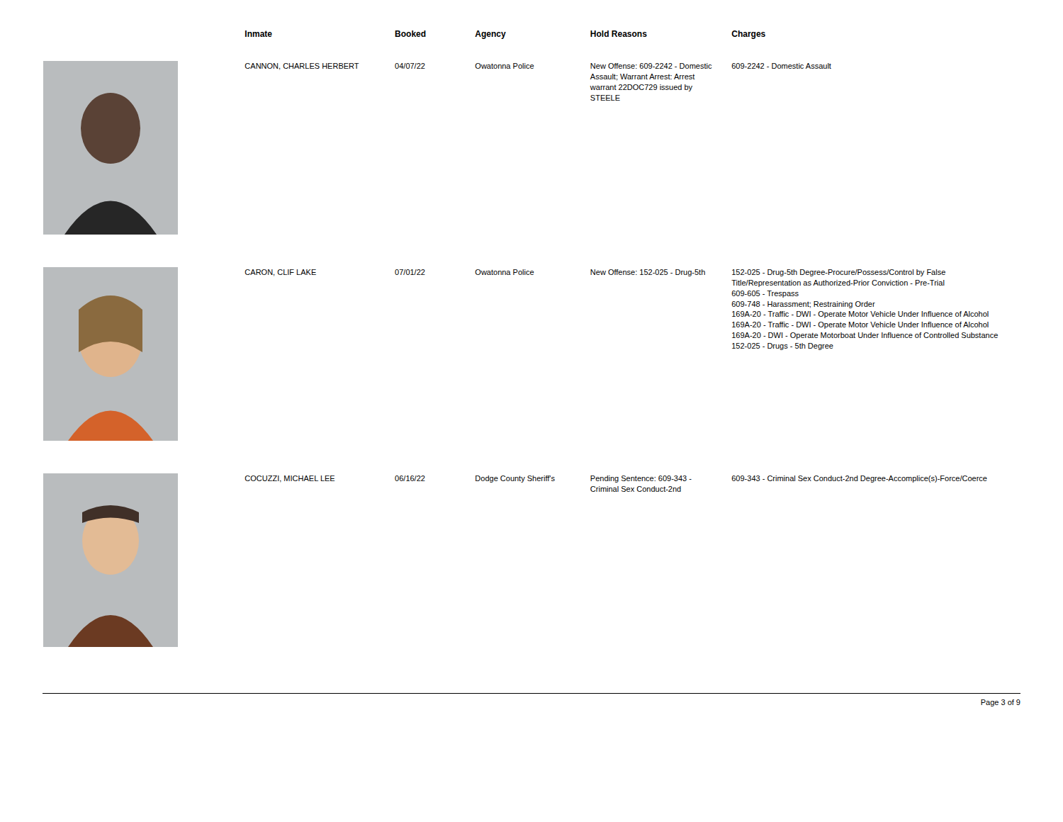| | Inmate | Booked | Agency | Hold Reasons | Charges |
| --- | --- | --- | --- | --- | --- |
| | CANNON, CHARLES HERBERT | 04/07/22 | Owatonna Police | New Offense: 609-2242 - Domestic Assault; Warrant Arrest: Arrest warrant 22DOC729 issued by STEELE | 609-2242 - Domestic Assault |
| | CARON, CLIF LAKE | 07/01/22 | Owatonna Police | New Offense: 152-025 - Drug-5th | 152-025 - Drug-5th Degree-Procure/Possess/Control by False Title/Representation as Authorized-Prior Conviction - Pre-Trial 609-605 - Trespass 609-748 - Harassment; Restraining Order 169A-20 - Traffic - DWI - Operate Motor Vehicle Under Influence of Alcohol 169A-20 - Traffic - DWI - Operate Motor Vehicle Under Influence of Alcohol 169A-20 - DWI - Operate Motorboat Under Influence of Controlled Substance 152-025 - Drugs - 5th Degree |
| | COCUZZI, MICHAEL LEE | 06/16/22 | Dodge County Sheriff's | Pending Sentence: 609-343 - Criminal Sex Conduct-2nd | 609-343 - Criminal Sex Conduct-2nd Degree-Accomplice(s)-Force/Coerce |
Page 3 of 9